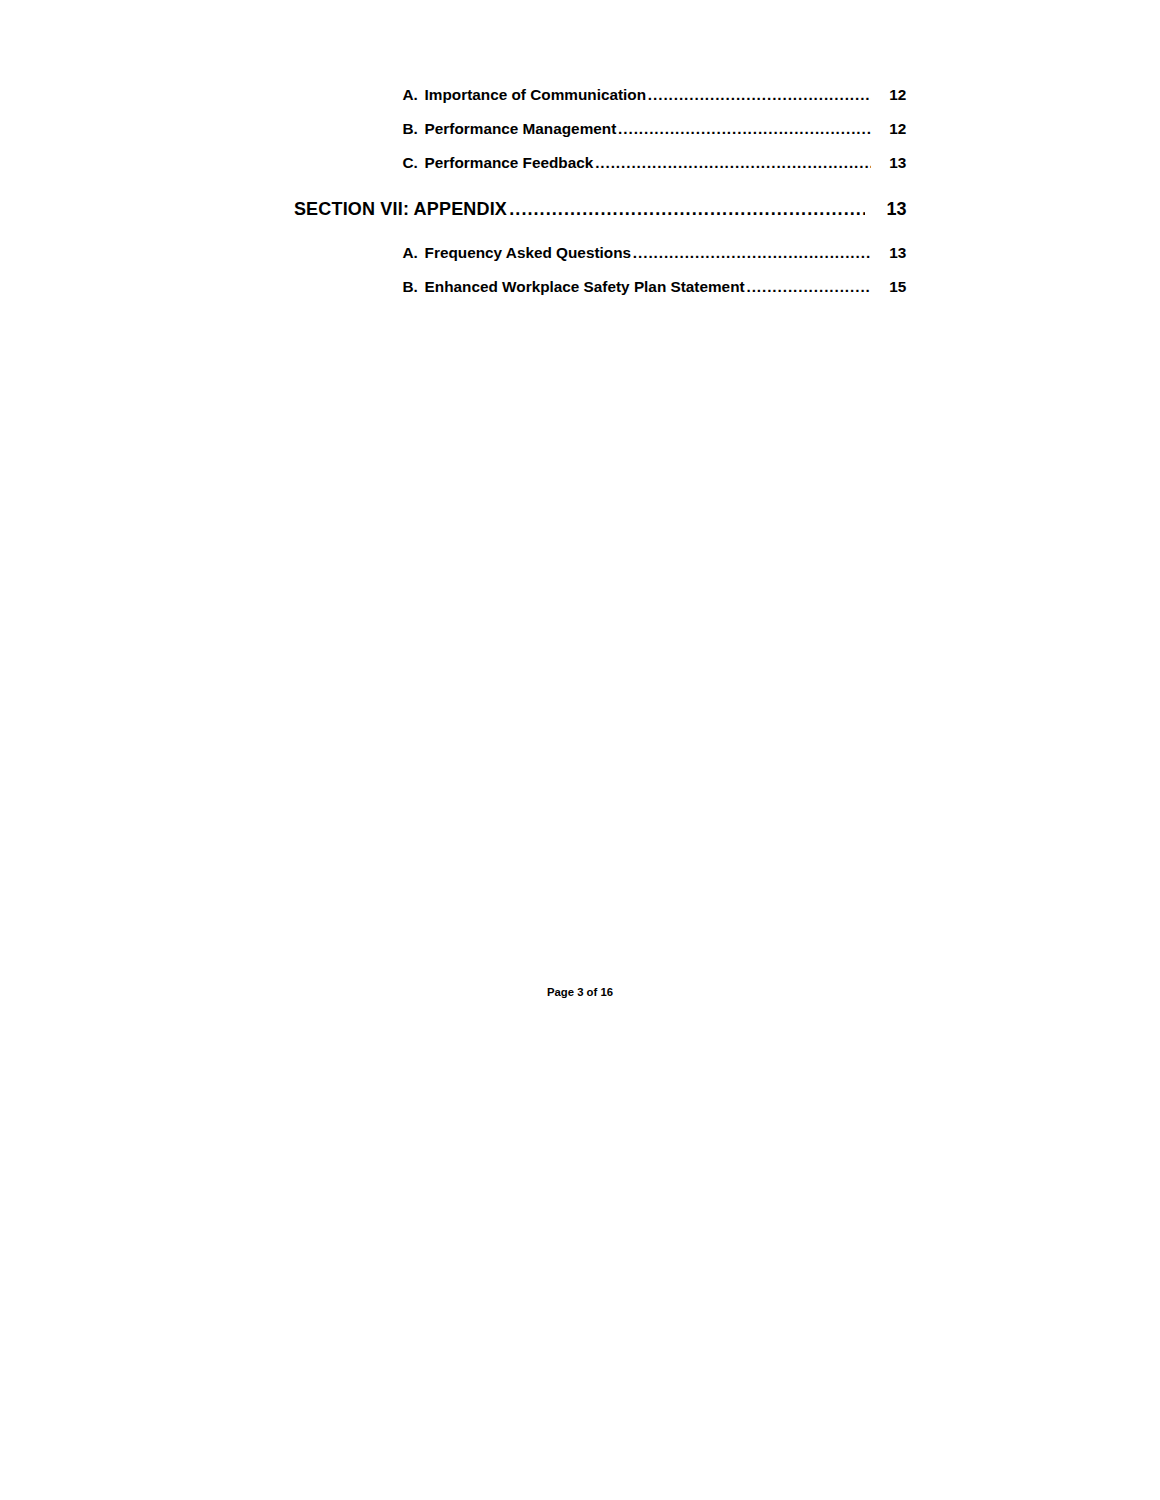A. Importance of Communication ................................................................................ 12
B. Performance Management ..................................................................................... 12
C. Performance Feedback .......................................................................................... 13
SECTION VII: APPENDIX ................................................................................................. 13
A. Frequency Asked Questions ................................................................................ 13
B. Enhanced Workplace Safety Plan Statement ....................................................... 15
Page 3 of 16